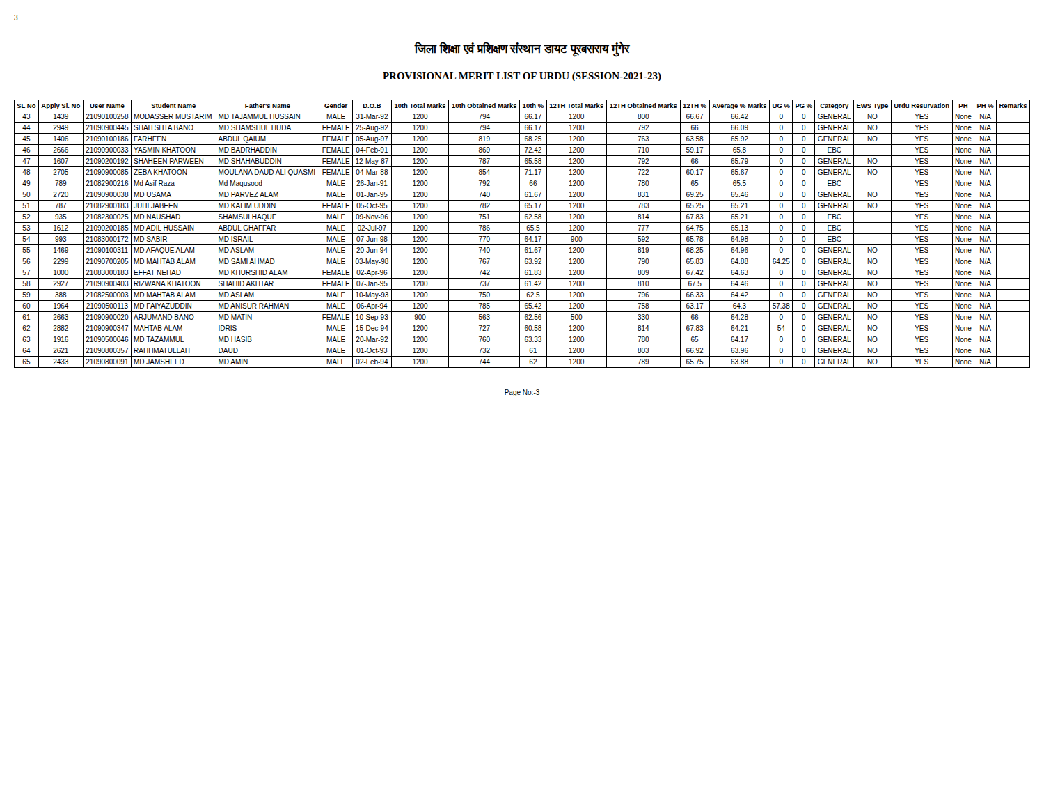3
जिला शिक्षा एवं प्रशिक्षण संस्थान डायट पूरबसराय मुंगेर
PROVISIONAL MERIT LIST OF URDU (SESSION-2021-23)
| SL No | Apply Sl. No | User Name | Student Name | Father's Name | Gender | D.O.B | 10th Total Marks | 10th Obtained Marks | 10th % | 12TH Total Marks | 12TH Obtained Marks | 12TH % | Average % Marks | UG % | PG % | Category | EWS Type | Urdu Resurvation | PH | PH % | Remarks |
| --- | --- | --- | --- | --- | --- | --- | --- | --- | --- | --- | --- | --- | --- | --- | --- | --- | --- | --- | --- | --- | --- |
| 43 | 1439 | 21090100258 | MODASSER MUSTARIM | MD TAJAMMUL HUSSAIN | MALE | 31-Mar-92 | 1200 | 794 | 66.17 | 1200 | 800 | 66.67 | 66.42 | 0 | 0 | GENERAL | NO | YES | None | N/A | |
| 44 | 2949 | 21090900445 | SHAITSHTA BANO | MD SHAMSHUL HUDA | FEMALE | 25-Aug-92 | 1200 | 794 | 66.17 | 1200 | 792 | 66 | 66.09 | 0 | 0 | GENERAL | NO | YES | None | N/A | |
| 45 | 1406 | 21090100186 | FARHEEN | ABDUL QAIUM | FEMALE | 05-Aug-97 | 1200 | 819 | 68.25 | 1200 | 763 | 63.58 | 65.92 | 0 | 0 | GENERAL | NO | YES | None | N/A | |
| 46 | 2666 | 21090900033 | YASMIN KHATOON | MD BADRHADDIN | FEMALE | 04-Feb-91 | 1200 | 869 | 72.42 | 1200 | 710 | 59.17 | 65.8 | 0 | 0 | EBC | | YES | None | N/A | |
| 47 | 1607 | 21090200192 | SHAHEEN PARWEEN | MD SHAHABUDDIN | FEMALE | 12-May-87 | 1200 | 787 | 65.58 | 1200 | 792 | 66 | 65.79 | 0 | 0 | GENERAL | NO | YES | None | N/A | |
| 48 | 2705 | 21090900085 | ZEBA KHATOON | MOULANA DAUD ALI QUASMI | FEMALE | 04-Mar-88 | 1200 | 854 | 71.17 | 1200 | 722 | 60.17 | 65.67 | 0 | 0 | GENERAL | NO | YES | None | N/A | |
| 49 | 789 | 21082900216 | Md Asif Raza | Md Maqusood | MALE | 26-Jan-91 | 1200 | 792 | 66 | 1200 | 780 | 65 | 65.5 | 0 | 0 | EBC | | YES | None | N/A | |
| 50 | 2720 | 21090900038 | MD USAMA | MD PARVEZ ALAM | MALE | 01-Jan-95 | 1200 | 740 | 61.67 | 1200 | 831 | 69.25 | 65.46 | 0 | 0 | GENERAL | NO | YES | None | N/A | |
| 51 | 787 | 21082900183 | JUHI JABEEN | MD KALIM UDDIN | FEMALE | 05-Oct-95 | 1200 | 782 | 65.17 | 1200 | 783 | 65.25 | 65.21 | 0 | 0 | GENERAL | NO | YES | None | N/A | |
| 52 | 935 | 21082300025 | MD NAUSHAD | SHAMSULHAQUE | MALE | 09-Nov-96 | 1200 | 751 | 62.58 | 1200 | 814 | 67.83 | 65.21 | 0 | 0 | EBC | | YES | None | N/A | |
| 53 | 1612 | 21090200185 | MD ADIL HUSSAIN | ABDUL GHAFFAR | MALE | 02-Jul-97 | 1200 | 786 | 65.5 | 1200 | 777 | 64.75 | 65.13 | 0 | 0 | EBC | | YES | None | N/A | |
| 54 | 993 | 21083000172 | MD SABIR | MD ISRAIL | MALE | 07-Jun-98 | 1200 | 770 | 64.17 | 900 | 592 | 65.78 | 64.98 | 0 | 0 | EBC | | YES | None | N/A | |
| 55 | 1469 | 21090100311 | MD AFAQUE ALAM | MD ASLAM | MALE | 20-Jun-94 | 1200 | 740 | 61.67 | 1200 | 819 | 68.25 | 64.96 | 0 | 0 | GENERAL | NO | YES | None | N/A | |
| 56 | 2299 | 21090700205 | MD MAHTAB ALAM | MD SAMI AHMAD | MALE | 03-May-98 | 1200 | 767 | 63.92 | 1200 | 790 | 65.83 | 64.88 | 64.25 | 0 | GENERAL | NO | YES | None | N/A | |
| 57 | 1000 | 21083000183 | EFFAT NEHAD | MD KHURSHID ALAM | FEMALE | 02-Apr-96 | 1200 | 742 | 61.83 | 1200 | 809 | 67.42 | 64.63 | 0 | 0 | GENERAL | NO | YES | None | N/A | |
| 58 | 2927 | 21090900403 | RIZWANA KHATOON | SHAHID AKHTAR | FEMALE | 07-Jan-95 | 1200 | 737 | 61.42 | 1200 | 810 | 67.5 | 64.46 | 0 | 0 | GENERAL | NO | YES | None | N/A | |
| 59 | 388 | 21082500003 | MD MAHTAB ALAM | MD ASLAM | MALE | 10-May-93 | 1200 | 750 | 62.5 | 1200 | 796 | 66.33 | 64.42 | 0 | 0 | GENERAL | NO | YES | None | N/A | |
| 60 | 1964 | 21090500113 | MD FAIYAZUDDIN | MD ANISUR RAHMAN | MALE | 06-Apr-94 | 1200 | 785 | 65.42 | 1200 | 758 | 63.17 | 64.3 | 57.38 | 0 | GENERAL | NO | YES | None | N/A | |
| 61 | 2663 | 21090900020 | ARJUMAND BANO | MD MATIN | FEMALE | 10-Sep-93 | 900 | 563 | 62.56 | 500 | 330 | 66 | 64.28 | 0 | 0 | GENERAL | NO | YES | None | N/A | |
| 62 | 2882 | 21090900347 | MAHTAB ALAM | IDRIS | MALE | 15-Dec-94 | 1200 | 727 | 60.58 | 1200 | 814 | 67.83 | 64.21 | 54 | 0 | GENERAL | NO | YES | None | N/A | |
| 63 | 1916 | 21090500046 | MD TAZAMMUL | MD HASIB | MALE | 20-Mar-92 | 1200 | 760 | 63.33 | 1200 | 780 | 65 | 64.17 | 0 | 0 | GENERAL | NO | YES | None | N/A | |
| 64 | 2621 | 21090800357 | RAHHMATULLAH | DAUD | MALE | 01-Oct-93 | 1200 | 732 | 61 | 1200 | 803 | 66.92 | 63.96 | 0 | 0 | GENERAL | NO | YES | None | N/A | |
| 65 | 2433 | 21090800091 | MD JAMSHEED | MD AMIN | MALE | 02-Feb-94 | 1200 | 744 | 62 | 1200 | 789 | 65.75 | 63.88 | 0 | 0 | GENERAL | NO | YES | None | N/A | |
Page No:-3